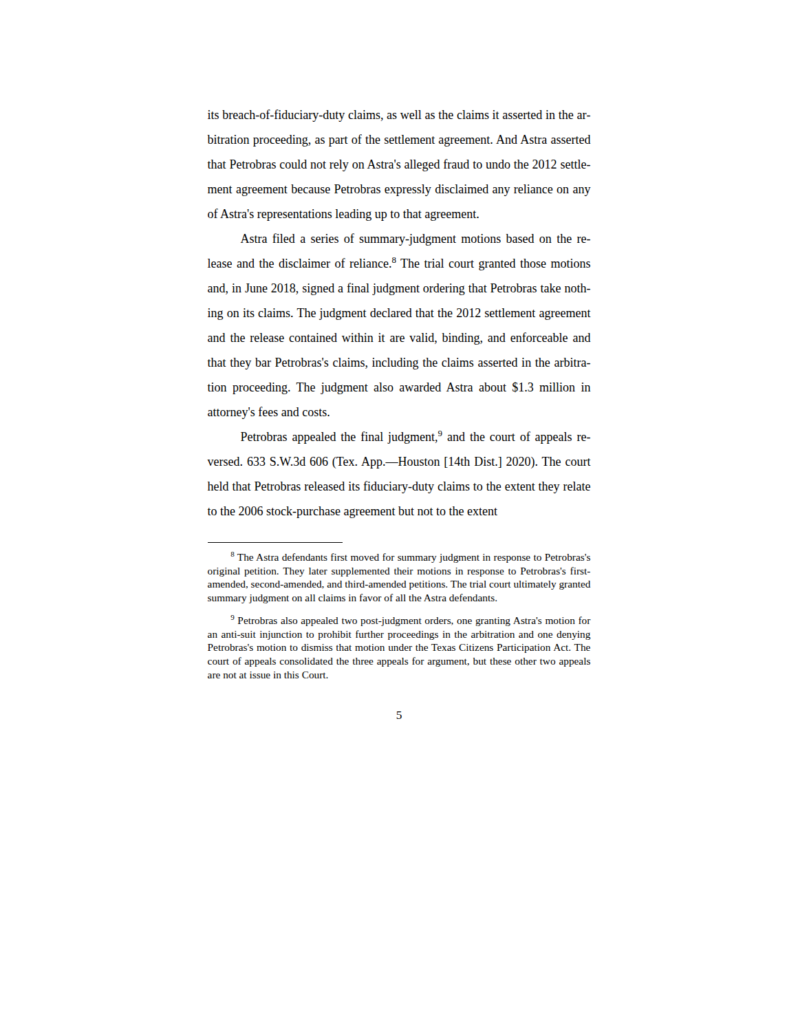its breach-of-fiduciary-duty claims, as well as the claims it asserted in the arbitration proceeding, as part of the settlement agreement. And Astra asserted that Petrobras could not rely on Astra's alleged fraud to undo the 2012 settlement agreement because Petrobras expressly disclaimed any reliance on any of Astra's representations leading up to that agreement.
Astra filed a series of summary-judgment motions based on the release and the disclaimer of reliance.8 The trial court granted those motions and, in June 2018, signed a final judgment ordering that Petrobras take nothing on its claims. The judgment declared that the 2012 settlement agreement and the release contained within it are valid, binding, and enforceable and that they bar Petrobras's claims, including the claims asserted in the arbitration proceeding. The judgment also awarded Astra about $1.3 million in attorney's fees and costs.
Petrobras appealed the final judgment,9 and the court of appeals reversed. 633 S.W.3d 606 (Tex. App.—Houston [14th Dist.] 2020). The court held that Petrobras released its fiduciary-duty claims to the extent they relate to the 2006 stock-purchase agreement but not to the extent
8 The Astra defendants first moved for summary judgment in response to Petrobras's original petition. They later supplemented their motions in response to Petrobras's first-amended, second-amended, and third-amended petitions. The trial court ultimately granted summary judgment on all claims in favor of all the Astra defendants.
9 Petrobras also appealed two post-judgment orders, one granting Astra's motion for an anti-suit injunction to prohibit further proceedings in the arbitration and one denying Petrobras's motion to dismiss that motion under the Texas Citizens Participation Act. The court of appeals consolidated the three appeals for argument, but these other two appeals are not at issue in this Court.
5